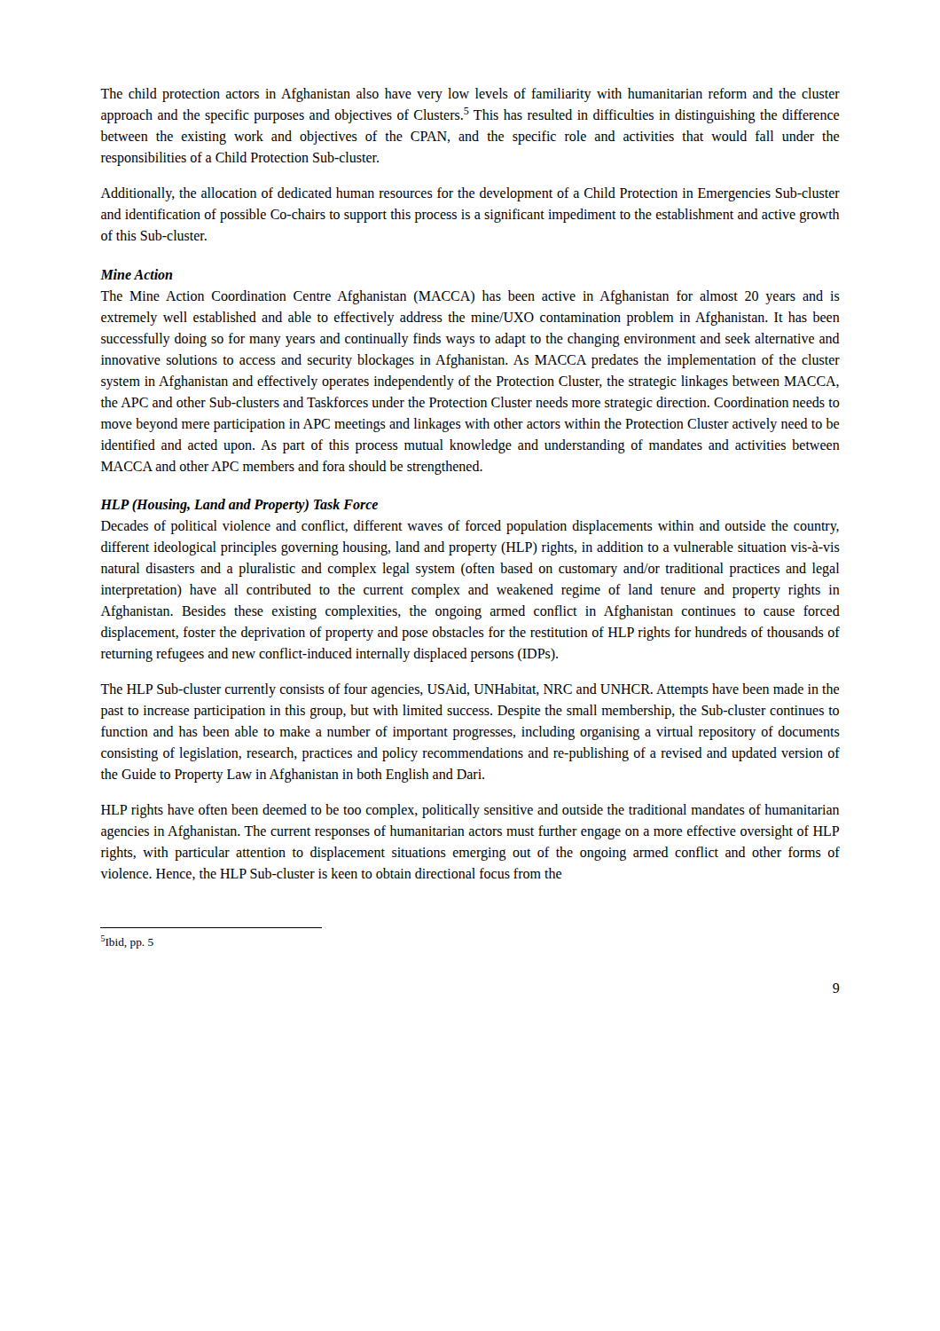The child protection actors in Afghanistan also have very low levels of familiarity with humanitarian reform and the cluster approach and the specific purposes and objectives of Clusters.5 This has resulted in difficulties in distinguishing the difference between the existing work and objectives of the CPAN, and the specific role and activities that would fall under the responsibilities of a Child Protection Sub-cluster.
Additionally, the allocation of dedicated human resources for the development of a Child Protection in Emergencies Sub-cluster and identification of possible Co-chairs to support this process is a significant impediment to the establishment and active growth of this Sub-cluster.
Mine Action
The Mine Action Coordination Centre Afghanistan (MACCA) has been active in Afghanistan for almost 20 years and is extremely well established and able to effectively address the mine/UXO contamination problem in Afghanistan. It has been successfully doing so for many years and continually finds ways to adapt to the changing environment and seek alternative and innovative solutions to access and security blockages in Afghanistan. As MACCA predates the implementation of the cluster system in Afghanistan and effectively operates independently of the Protection Cluster, the strategic linkages between MACCA, the APC and other Sub-clusters and Taskforces under the Protection Cluster needs more strategic direction. Coordination needs to move beyond mere participation in APC meetings and linkages with other actors within the Protection Cluster actively need to be identified and acted upon. As part of this process mutual knowledge and understanding of mandates and activities between MACCA and other APC members and fora should be strengthened.
HLP (Housing, Land and Property) Task Force
Decades of political violence and conflict, different waves of forced population displacements within and outside the country, different ideological principles governing housing, land and property (HLP) rights, in addition to a vulnerable situation vis-à-vis natural disasters and a pluralistic and complex legal system (often based on customary and/or traditional practices and legal interpretation) have all contributed to the current complex and weakened regime of land tenure and property rights in Afghanistan. Besides these existing complexities, the ongoing armed conflict in Afghanistan continues to cause forced displacement, foster the deprivation of property and pose obstacles for the restitution of HLP rights for hundreds of thousands of returning refugees and new conflict-induced internally displaced persons (IDPs).
The HLP Sub-cluster currently consists of four agencies, USAid, UNHabitat, NRC and UNHCR. Attempts have been made in the past to increase participation in this group, but with limited success. Despite the small membership, the Sub-cluster continues to function and has been able to make a number of important progresses, including organising a virtual repository of documents consisting of legislation, research, practices and policy recommendations and re-publishing of a revised and updated version of the Guide to Property Law in Afghanistan in both English and Dari.
HLP rights have often been deemed to be too complex, politically sensitive and outside the traditional mandates of humanitarian agencies in Afghanistan. The current responses of humanitarian actors must further engage on a more effective oversight of HLP rights, with particular attention to displacement situations emerging out of the ongoing armed conflict and other forms of violence. Hence, the HLP Sub-cluster is keen to obtain directional focus from the
5Ibid, pp. 5
9